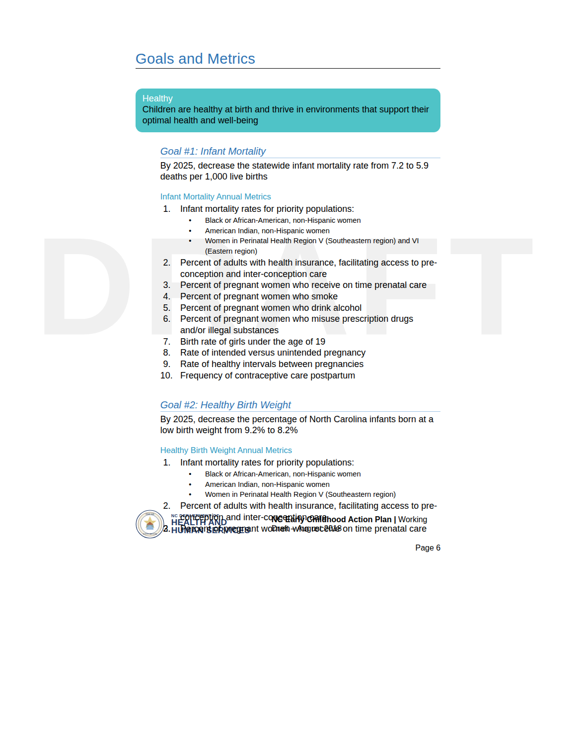DRAFT
Goals and Metrics
Healthy
Children are healthy at birth and thrive in environments that support their optimal health and well-being
Goal #1: Infant Mortality
By 2025, decrease the statewide infant mortality rate from 7.2 to 5.9 deaths per 1,000 live births
Infant Mortality Annual Metrics
Infant mortality rates for priority populations:
Black or African-American, non-Hispanic women
American Indian, non-Hispanic women
Women in Perinatal Health Region V (Southeastern region) and VI (Eastern region)
Percent of adults with health insurance, facilitating access to pre-conception and inter-conception care
Percent of pregnant women who receive on time prenatal care
Percent of pregnant women who smoke
Percent of pregnant women who drink alcohol
Percent of pregnant women who misuse prescription drugs and/or illegal substances
Birth rate of girls under the age of 19
Rate of intended versus unintended pregnancy
Rate of healthy intervals between pregnancies
Frequency of contraceptive care postpartum
Goal #2: Healthy Birth Weight
By 2025, decrease the percentage of North Carolina infants born at a low birth weight from 9.2% to 8.2%
Healthy Birth Weight Annual Metrics
Infant mortality rates for priority populations:
Black or African-American, non-Hispanic women
American Indian, non-Hispanic women
Women in Perinatal Health Region V (Southeastern region)
Percent of adults with health insurance, facilitating access to pre-conception and inter-conception care
2. Percent of pregnant women who receive on time prenatal care
NORTH CAROLINA GREAT SEAL
NC DEPARTMENT OF
HEALTH AND
HUMAN SERVICES
NC Early Childhood Action Plan | Working Draft – August 2018
Page 6